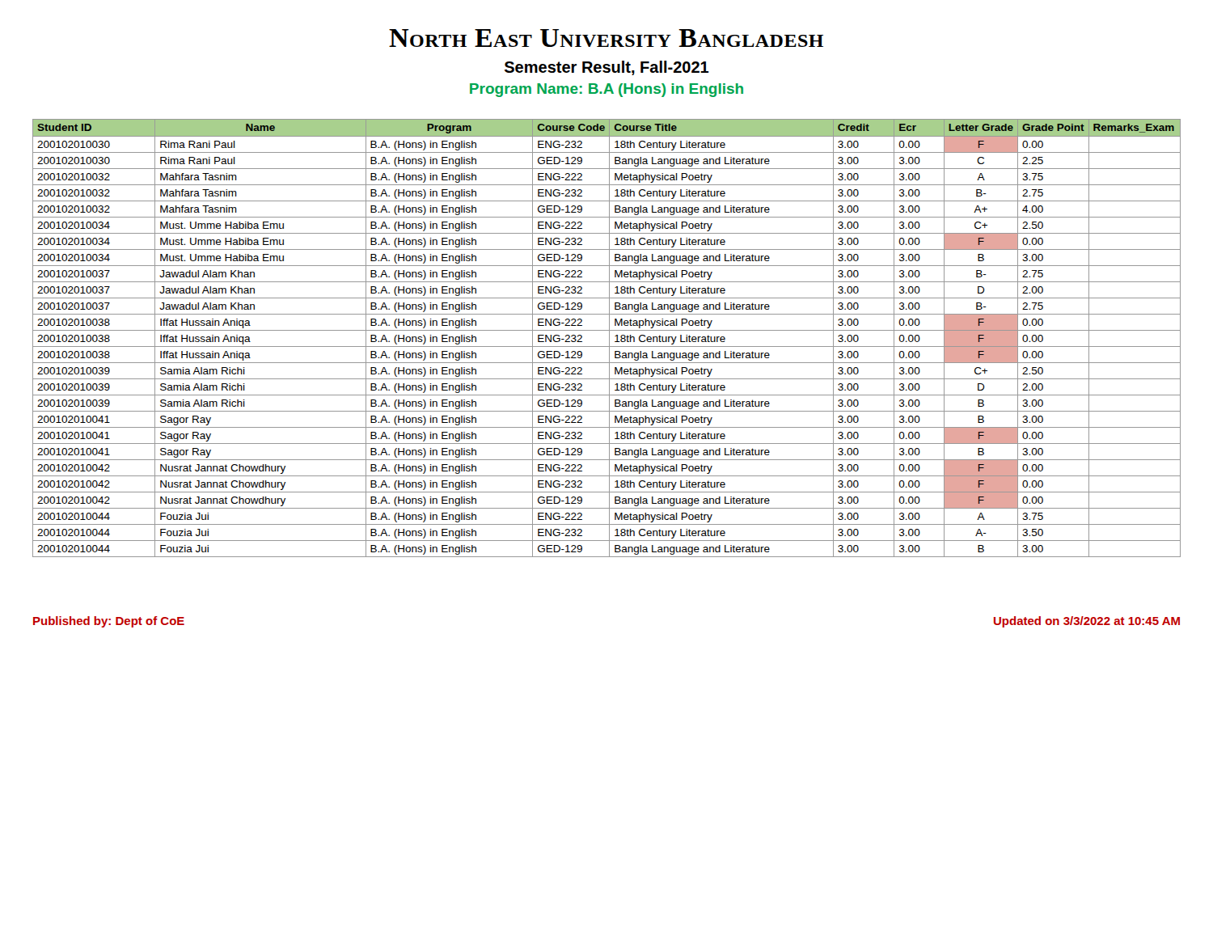North East University Bangladesh
Semester Result, Fall-2021
Program Name: B.A (Hons) in English
Semester Result, Fall-2021 — B.A (Hons) in English
| Student ID | Name | Program | Course Code | Course Title | Credit | Ecr | Letter Grade | Grade Point | Remarks_Exam |
| --- | --- | --- | --- | --- | --- | --- | --- | --- | --- |
| 200102010030 | Rima Rani Paul | B.A. (Hons) in English | ENG-232 | 18th Century Literature | 3.00 | 0.00 | F | 0.00 | |
| 200102010030 | Rima Rani Paul | B.A. (Hons) in English | GED-129 | Bangla Language and Literature | 3.00 | 3.00 | C | 2.25 | |
| 200102010032 | Mahfara Tasnim | B.A. (Hons) in English | ENG-222 | Metaphysical Poetry | 3.00 | 3.00 | A | 3.75 | |
| 200102010032 | Mahfara Tasnim | B.A. (Hons) in English | ENG-232 | 18th Century Literature | 3.00 | 3.00 | B- | 2.75 | |
| 200102010032 | Mahfara Tasnim | B.A. (Hons) in English | GED-129 | Bangla Language and Literature | 3.00 | 3.00 | A+ | 4.00 | |
| 200102010034 | Must. Umme Habiba Emu | B.A. (Hons) in English | ENG-222 | Metaphysical Poetry | 3.00 | 3.00 | C+ | 2.50 | |
| 200102010034 | Must. Umme Habiba Emu | B.A. (Hons) in English | ENG-232 | 18th Century Literature | 3.00 | 0.00 | F | 0.00 | |
| 200102010034 | Must. Umme Habiba Emu | B.A. (Hons) in English | GED-129 | Bangla Language and Literature | 3.00 | 3.00 | B | 3.00 | |
| 200102010037 | Jawadul Alam Khan | B.A. (Hons) in English | ENG-222 | Metaphysical Poetry | 3.00 | 3.00 | B- | 2.75 | |
| 200102010037 | Jawadul Alam Khan | B.A. (Hons) in English | ENG-232 | 18th Century Literature | 3.00 | 3.00 | D | 2.00 | |
| 200102010037 | Jawadul Alam Khan | B.A. (Hons) in English | GED-129 | Bangla Language and Literature | 3.00 | 3.00 | B- | 2.75 | |
| 200102010038 | Iffat Hussain Aniqa | B.A. (Hons) in English | ENG-222 | Metaphysical Poetry | 3.00 | 0.00 | F | 0.00 | |
| 200102010038 | Iffat Hussain Aniqa | B.A. (Hons) in English | ENG-232 | 18th Century Literature | 3.00 | 0.00 | F | 0.00 | |
| 200102010038 | Iffat Hussain Aniqa | B.A. (Hons) in English | GED-129 | Bangla Language and Literature | 3.00 | 0.00 | F | 0.00 | |
| 200102010039 | Samia Alam Richi | B.A. (Hons) in English | ENG-222 | Metaphysical Poetry | 3.00 | 3.00 | C+ | 2.50 | |
| 200102010039 | Samia Alam Richi | B.A. (Hons) in English | ENG-232 | 18th Century Literature | 3.00 | 3.00 | D | 2.00 | |
| 200102010039 | Samia Alam Richi | B.A. (Hons) in English | GED-129 | Bangla Language and Literature | 3.00 | 3.00 | B | 3.00 | |
| 200102010041 | Sagor Ray | B.A. (Hons) in English | ENG-222 | Metaphysical Poetry | 3.00 | 3.00 | B | 3.00 | |
| 200102010041 | Sagor Ray | B.A. (Hons) in English | ENG-232 | 18th Century Literature | 3.00 | 0.00 | F | 0.00 | |
| 200102010041 | Sagor Ray | B.A. (Hons) in English | GED-129 | Bangla Language and Literature | 3.00 | 3.00 | B | 3.00 | |
| 200102010042 | Nusrat Jannat Chowdhury | B.A. (Hons) in English | ENG-222 | Metaphysical Poetry | 3.00 | 0.00 | F | 0.00 | |
| 200102010042 | Nusrat Jannat Chowdhury | B.A. (Hons) in English | ENG-232 | 18th Century Literature | 3.00 | 0.00 | F | 0.00 | |
| 200102010042 | Nusrat Jannat Chowdhury | B.A. (Hons) in English | GED-129 | Bangla Language and Literature | 3.00 | 0.00 | F | 0.00 | |
| 200102010044 | Fouzia Jui | B.A. (Hons) in English | ENG-222 | Metaphysical Poetry | 3.00 | 3.00 | A | 3.75 | |
| 200102010044 | Fouzia Jui | B.A. (Hons) in English | ENG-232 | 18th Century Literature | 3.00 | 3.00 | A- | 3.50 | |
| 200102010044 | Fouzia Jui | B.A. (Hons) in English | GED-129 | Bangla Language and Literature | 3.00 | 3.00 | B | 3.00 | |
Published by: Dept of CoE Updated on 3/3/2022 at 10:45 AM